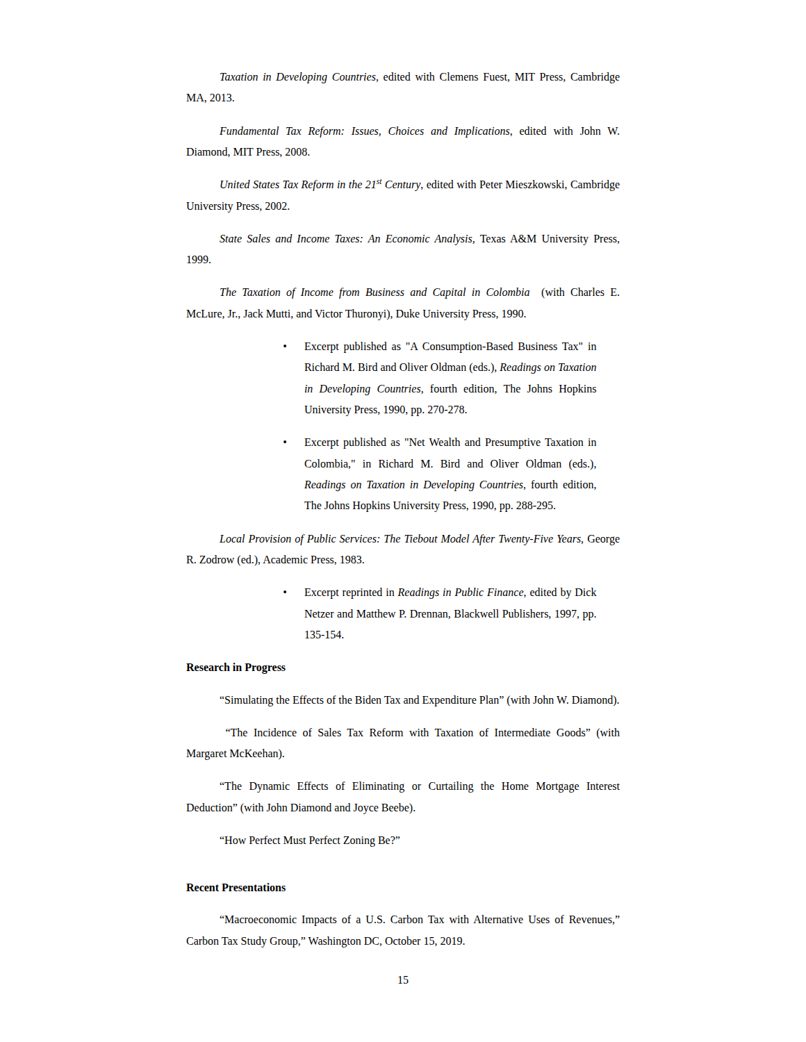Taxation in Developing Countries, edited with Clemens Fuest, MIT Press, Cambridge MA, 2013.
Fundamental Tax Reform: Issues, Choices and Implications, edited with John W. Diamond, MIT Press, 2008.
United States Tax Reform in the 21st Century, edited with Peter Mieszkowski, Cambridge University Press, 2002.
State Sales and Income Taxes: An Economic Analysis, Texas A&M University Press, 1999.
The Taxation of Income from Business and Capital in Colombia (with Charles E. McLure, Jr., Jack Mutti, and Victor Thuronyi), Duke University Press, 1990.
Excerpt published as "A Consumption-Based Business Tax" in Richard M. Bird and Oliver Oldman (eds.), Readings on Taxation in Developing Countries, fourth edition, The Johns Hopkins University Press, 1990, pp. 270-278.
Excerpt published as "Net Wealth and Presumptive Taxation in Colombia," in Richard M. Bird and Oliver Oldman (eds.), Readings on Taxation in Developing Countries, fourth edition, The Johns Hopkins University Press, 1990, pp. 288-295.
Local Provision of Public Services: The Tiebout Model After Twenty-Five Years, George R. Zodrow (ed.), Academic Press, 1983.
Excerpt reprinted in Readings in Public Finance, edited by Dick Netzer and Matthew P. Drennan, Blackwell Publishers, 1997, pp. 135-154.
Research in Progress
“Simulating the Effects of the Biden Tax and Expenditure Plan” (with John W. Diamond).
“The Incidence of Sales Tax Reform with Taxation of Intermediate Goods” (with Margaret McKeehan).
“The Dynamic Effects of Eliminating or Curtailing the Home Mortgage Interest Deduction” (with John Diamond and Joyce Beebe).
“How Perfect Must Perfect Zoning Be?”
Recent Presentations
“Macroeconomic Impacts of a U.S. Carbon Tax with Alternative Uses of Revenues,” Carbon Tax Study Group,” Washington DC, October 15, 2019.
15